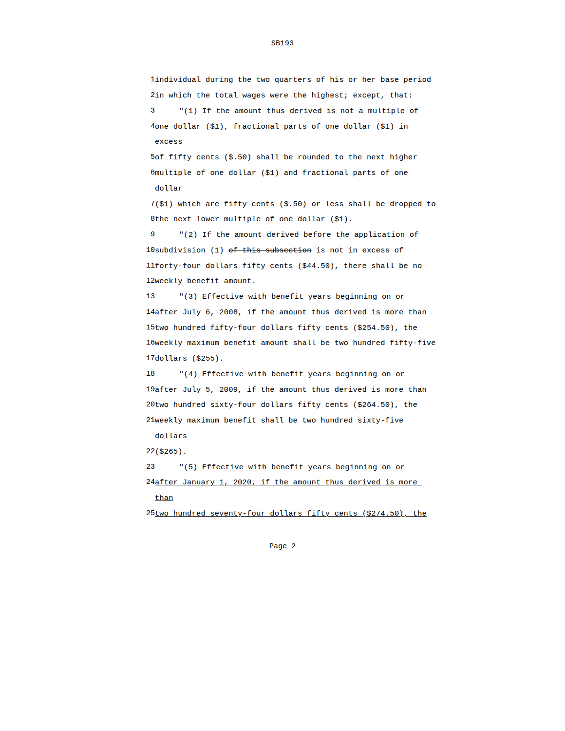SB193
| 1 | individual during the two quarters of his or her base period |
| 2 | in which the total wages were the highest; except, that: |
| 3 | "(1) If the amount thus derived is not a multiple of |
| 4 | one dollar ($1), fractional parts of one dollar ($1) in excess |
| 5 | of fifty cents ($.50) shall be rounded to the next higher |
| 6 | multiple of one dollar ($1) and fractional parts of one dollar |
| 7 | ($1) which are fifty cents ($.50) or less shall be dropped to |
| 8 | the next lower multiple of one dollar ($1). |
| 9 | "(2) If the amount derived before the application of |
| 10 | subdivision (1) of this subsection is not in excess of |
| 11 | forty-four dollars fifty cents ($44.50), there shall be no |
| 12 | weekly benefit amount. |
| 13 | "(3) Effective with benefit years beginning on or |
| 14 | after July 6, 2008, if the amount thus derived is more than |
| 15 | two hundred fifty-four dollars fifty cents ($254.50), the |
| 16 | weekly maximum benefit amount shall be two hundred fifty-five |
| 17 | dollars ($255). |
| 18 | "(4) Effective with benefit years beginning on or |
| 19 | after July 5, 2009, if the amount thus derived is more than |
| 20 | two hundred sixty-four dollars fifty cents ($264.50), the |
| 21 | weekly maximum benefit shall be two hundred sixty-five dollars |
| 22 | ($265). |
| 23 | "(5) Effective with benefit years beginning on or |
| 24 | after January 1, 2020, if the amount thus derived is more than |
| 25 | two hundred seventy-four dollars fifty cents ($274.50), the |
Page 2